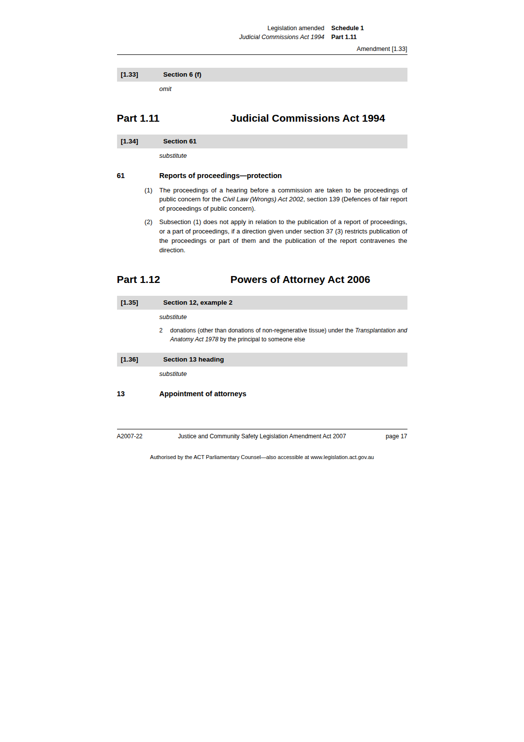| Legislation amended Judicial Commissions Act 1994 | Schedule 1 Part 1.11 |
Amendment [1.33]
[1.33] Section 6 (f)
omit
Part 1.11 Judicial Commissions Act 1994
[1.34] Section 61
substitute
61 Reports of proceedings—protection
(1) The proceedings of a hearing before a commission are taken to be proceedings of public concern for the Civil Law (Wrongs) Act 2002, section 139 (Defences of fair report of proceedings of public concern).
(2) Subsection (1) does not apply in relation to the publication of a report of proceedings, or a part of proceedings, if a direction given under section 37 (3) restricts publication of the proceedings or part of them and the publication of the report contravenes the direction.
Part 1.12 Powers of Attorney Act 2006
[1.35] Section 12, example 2
substitute
2 donations (other than donations of non-regenerative tissue) under the Transplantation and Anatomy Act 1978 by the principal to someone else
[1.36] Section 13 heading
substitute
13 Appointment of attorneys
| A2007-22 | Justice and Community Safety Legislation Amendment Act 2007 | page 17 |
Authorised by the ACT Parliamentary Counsel—also accessible at www.legislation.act.gov.au